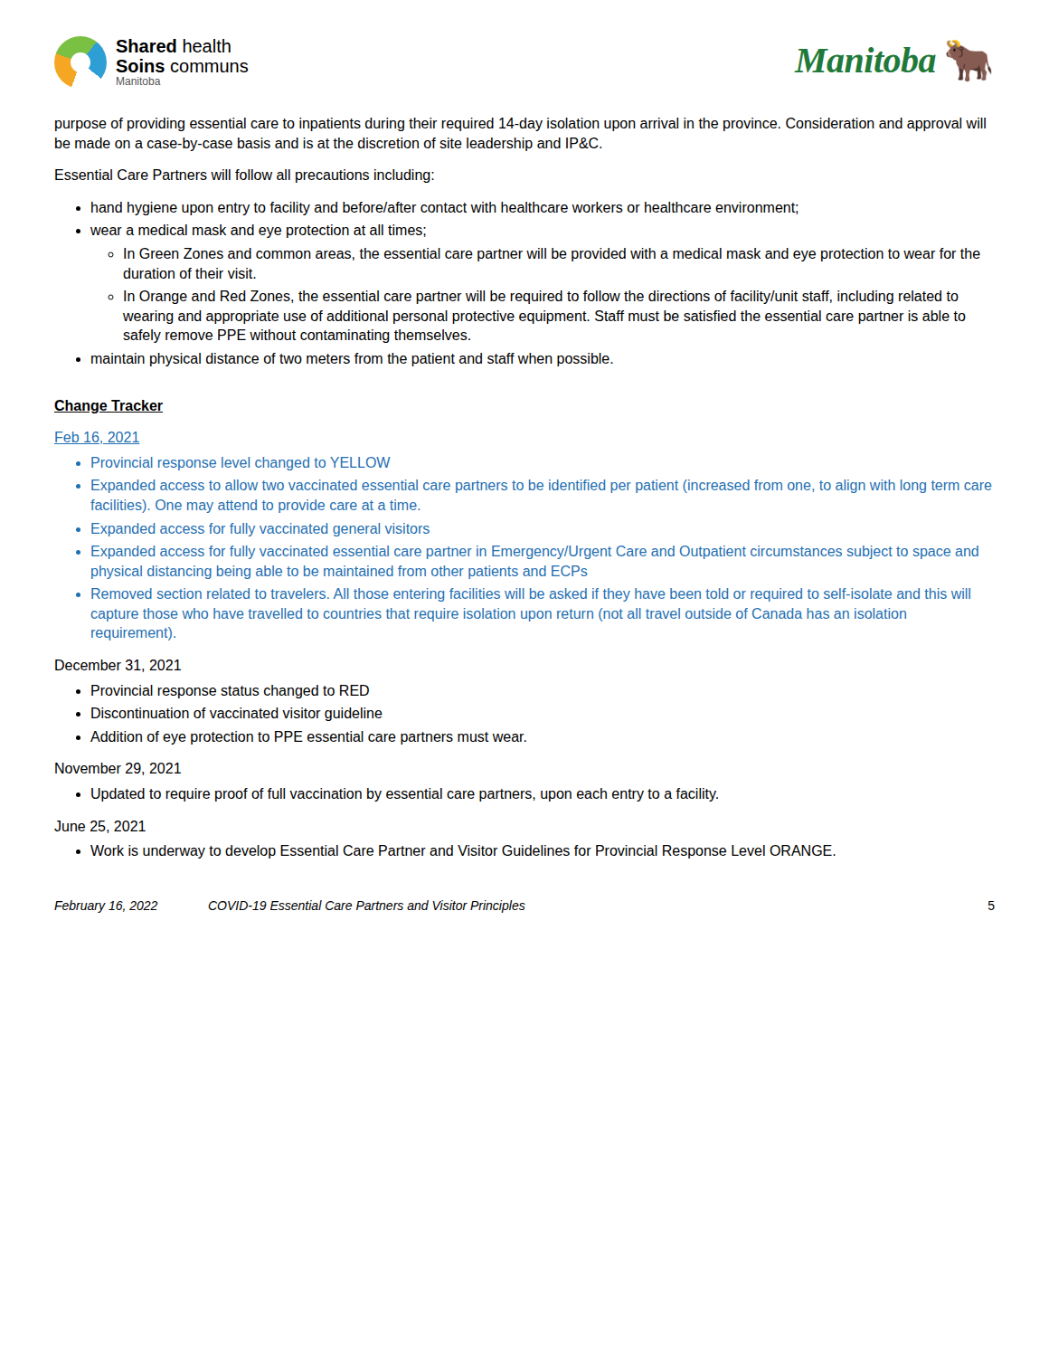Shared health
Soins communs
Manitoba
Manitoba
🐂
purpose of providing essential care to inpatients during their required 14-day isolation upon arrival in the province. Consideration and approval will be made on a case-by-case basis and is at the discretion of site leadership and IP&C.
Essential Care Partners will follow all precautions including:
hand hygiene upon entry to facility and before/after contact with healthcare workers or healthcare environment;
wear a medical mask and eye protection at all times;
In Green Zones and common areas, the essential care partner will be provided with a medical mask and eye protection to wear for the duration of their visit.
In Orange and Red Zones, the essential care partner will be required to follow the directions of facility/unit staff, including related to wearing and appropriate use of additional personal protective equipment. Staff must be satisfied the essential care partner is able to safely remove PPE without contaminating themselves.
maintain physical distance of two meters from the patient and staff when possible.
Change Tracker
Feb 16, 2021
Provincial response level changed to YELLOW
Expanded access to allow two vaccinated essential care partners to be identified per patient (increased from one, to align with long term care facilities). One may attend to provide care at a time.
Expanded access for fully vaccinated general visitors
Expanded access for fully vaccinated essential care partner in Emergency/Urgent Care and Outpatient circumstances subject to space and physical distancing being able to be maintained from other patients and ECPs
Removed section related to travelers. All those entering facilities will be asked if they have been told or required to self-isolate and this will capture those who have travelled to countries that require isolation upon return (not all travel outside of Canada has an isolation requirement).
December 31, 2021
Provincial response status changed to RED
Discontinuation of vaccinated visitor guideline
Addition of eye protection to PPE essential care partners must wear.
November 29, 2021
Updated to require proof of full vaccination by essential care partners, upon each entry to a facility.
June 25, 2021
Work is underway to develop Essential Care Partner and Visitor Guidelines for Provincial Response Level ORANGE.
February 16, 2022
COVID-19 Essential Care Partners and Visitor Principles
5